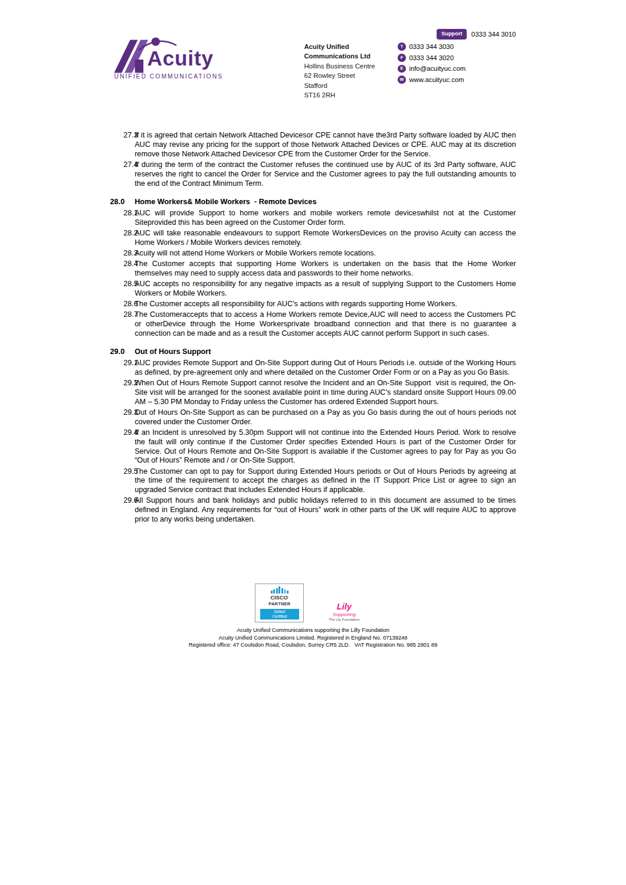Acuity UNIFIED COMMUNICATIONS
Support 0333 344 3010
Acuity Unified Communications Ltd
Hollins Business Centre
62 Rowley Street
Stafford
ST16 2RH
T 0333 344 3030
F 0333 344 3020
Einfo@acuityuc.com
Wwww.acuityuc.com
27.3
If it is agreed that certain Network Attached Devicesor CPE cannot have the3rd Party software loaded by AUC then AUC may revise any pricing for the support of those Network Attached Devices or CPE. AUC may at its discretion remove those Network Attached Devicesor CPE from the Customer Order for the Service.
27.4
If during the term of the contract the Customer refuses the continued use by AUC of its 3rd Party software, AUC reserves the right to cancel the Order for Service and the Customer agrees to pay the full outstanding amounts to the end of the Contract Minimum Term.
28.0
Home Workers& Mobile Workers - Remote Devices
28.1
AUC will provide Support to home workers and mobile workers remote deviceswhilst not at the Customer Siteprovided this has been agreed on the Customer Order form.
28.2
AUC will take reasonable endeavours to support Remote WorkersDevices on the proviso Acuity can access the Home Workers / Mobile Workers devices remotely.
28.3
Acuity will not attend Home Workers or Mobile Workers remote locations.
28.4
The Customer accepts that supporting Home Workers is undertaken on the basis that the Home Worker themselves may need to supply access data and passwords to their home networks.
28.5
AUC accepts no responsibility for any negative impacts as a result of supplying Support to the Customers Home Workers or Mobile Workers.
28.6
The Customer accepts all responsibility for AUC's actions with regards supporting Home Workers.
28.7
The Customeraccepts that to access a Home Workers remote Device,AUC will need to access the Customers PC or otherDevice through the Home Workersprivate broadband connection and that there is no guarantee a connection can be made and as a result the Customer accepts AUC cannot perform Support in such cases.
29.0
Out of Hours Support
29.1
AUC provides Remote Support and On-Site Support during Out of Hours Periods i.e. outside of the Working Hours as defined, by pre-agreement only and where detailed on the Customer Order Form or on a Pay as you Go Basis.
29.2
When Out of Hours Remote Support cannot resolve the Incident and an On-Site Support visit is required, the On-Site visit will be arranged for the soonest available point in time during AUC's standard onsite Support Hours 09.00 AM – 5.30 PM Monday to Friday unless the Customer has ordered Extended Support hours.
29.3
Out of Hours On-Site Support as can be purchased on a Pay as you Go basis during the out of hours periods not covered under the Customer Order.
29.4
If an Incident is unresolved by 5.30pm Support will not continue into the Extended Hours Period. Work to resolve the fault will only continue if the Customer Order specifies Extended Hours is part of the Customer Order for Service. Out of Hours Remote and On-Site Support is available if the Customer agrees to pay for Pay as you Go “Out of Hours” Remote and / or On-Site Support.
29.5
The Customer can opt to pay for Support during Extended Hours periods or Out of Hours Periods by agreeing at the time of the requirement to accept the charges as defined in the IT Support Price List or agree to sign an upgraded Service contract that includes Extended Hours if applicable.
29.6
All Support hours and bank holidays and public holidays referred to in this document are assumed to be times defined in England. Any requirements for “out of Hours” work in other parts of the UK will require AUC to approve prior to any works being undertaken.
CISCO.
PARTNER
Select
Certified
Lily
Supporting
The Lily Foundation
Acuity Unified Communications supporting the Lilly Foundation
Acuity Unified Communications Limited. Registered in England No. 07139248
Registered office: 47 Coulsdon Road, Coulsdon, Surrey CR5 2LD. VAT Registration No. 985 2801 89